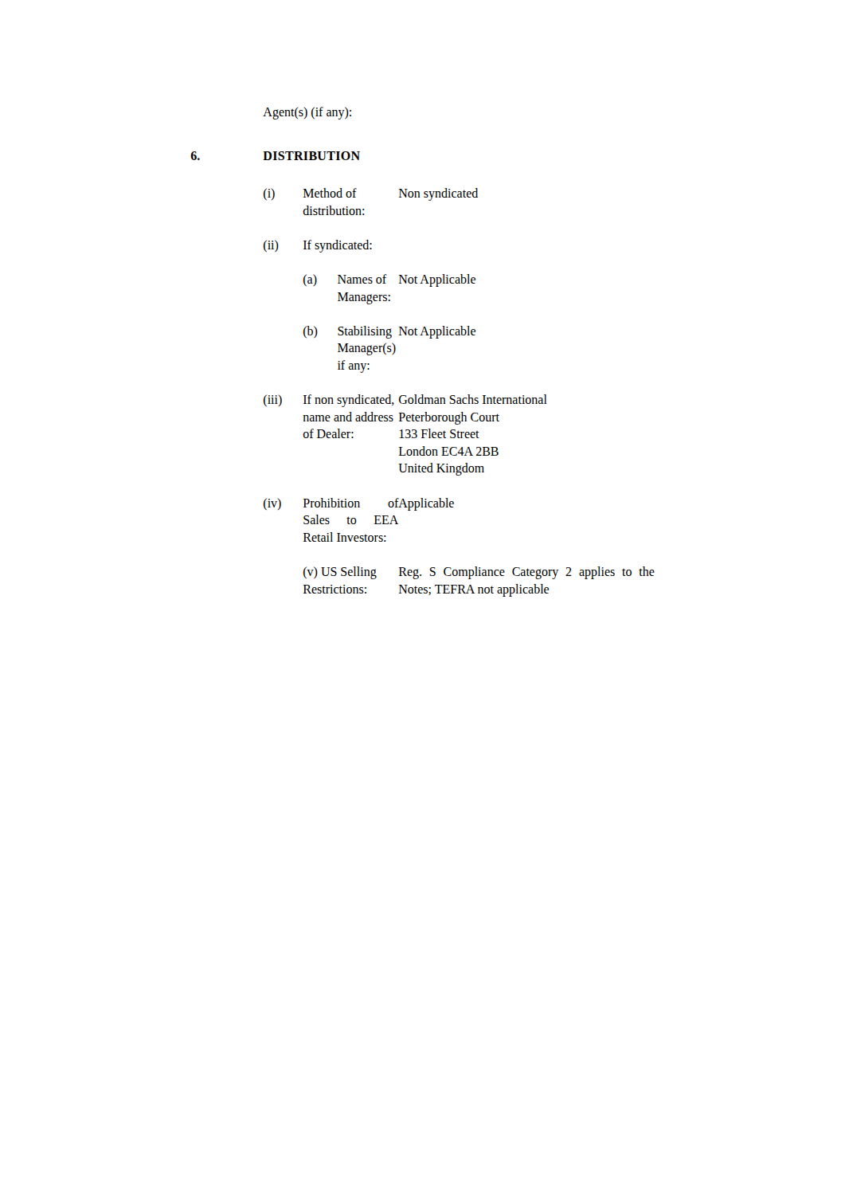Agent(s) (if any):
6. DISTRIBUTION
| (i) | Method of distribution: | Non syndicated |
| (ii) | If syndicated: | |
| | (a) | Names of Managers: | Not Applicable |
| | (b) | Stabilising Manager(s) if any: | Not Applicable |
| (iii) | If non syndicated, name and address of Dealer: | Goldman Sachs International Peterborough Court 133 Fleet Street London EC4A 2BB United Kingdom |
| (iv) | Prohibition of Sales to EEA Retail Investors: | Applicable |
| | (v) US Selling Restrictions: | Reg. S Compliance Category 2 applies to the Notes; TEFRA not applicable |